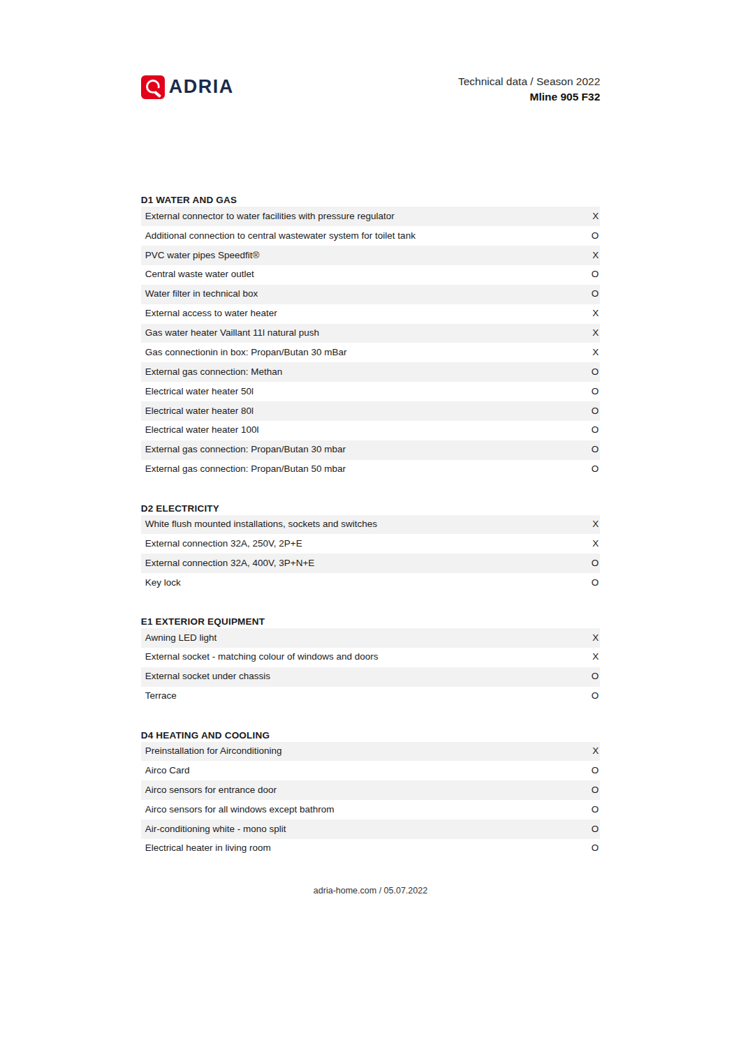ADRIA
Technical data / Season 2022
Mline 905 F32
D1 WATER AND GAS
| External connector to water facilities with pressure regulator | X |
| Additional connection to central wastewater system for toilet tank | O |
| PVC water pipes Speedfit® | X |
| Central waste water outlet | O |
| Water filter in technical box | O |
| External access to water heater | X |
| Gas water heater Vaillant 11l natural push | X |
| Gas connectionin in box: Propan/Butan 30 mBar | X |
| External gas connection: Methan | O |
| Electrical water heater 50l | O |
| Electrical water heater 80l | O |
| Electrical water heater 100l | O |
| External gas connection: Propan/Butan 30 mbar | O |
| External gas connection: Propan/Butan 50 mbar | O |
D2 ELECTRICITY
| White flush mounted installations, sockets and switches | X |
| External connection 32A, 250V, 2P+E | X |
| External connection 32A, 400V, 3P+N+E | O |
| Key lock | O |
E1 EXTERIOR EQUIPMENT
| Awning LED light | X |
| External socket - matching colour of windows and doors | X |
| External socket under chassis | O |
| Terrace | O |
D4 HEATING AND COOLING
| Preinstallation for Airconditioning | X |
| Airco Card | O |
| Airco sensors for entrance door | O |
| Airco sensors for all windows except bathrom | O |
| Air-conditioning white - mono split | O |
| Electrical heater in living room | O |
adria-home.com / 05.07.2022